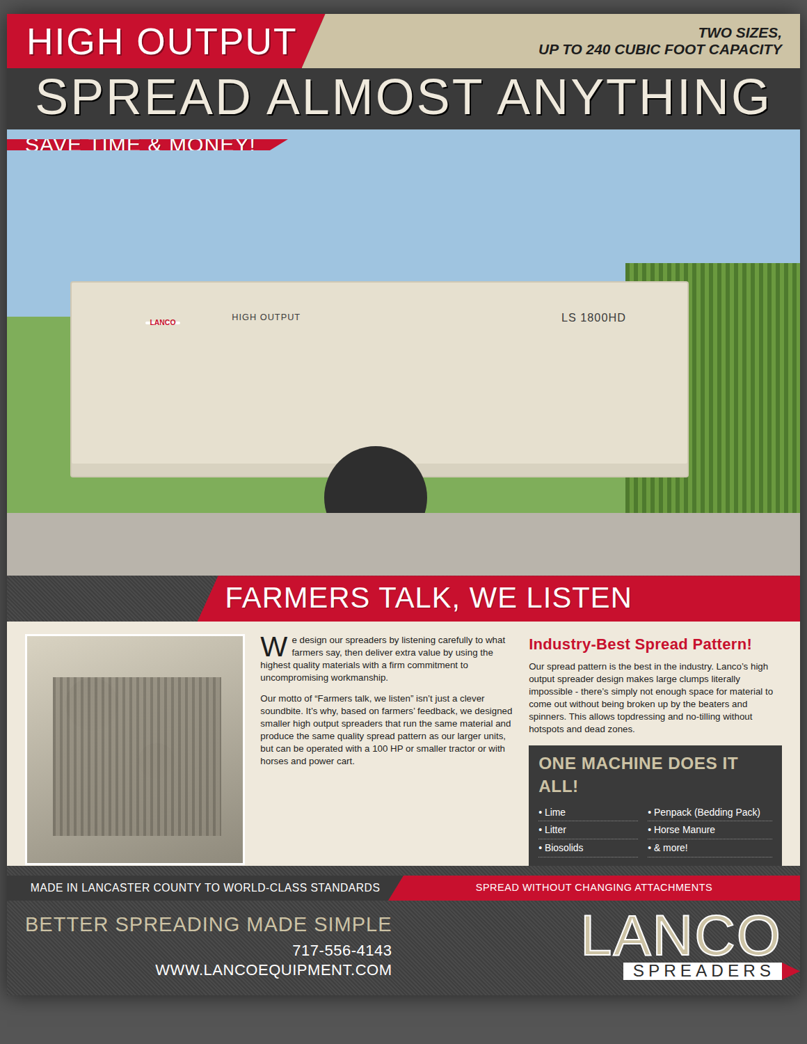HIGH OUTPUT
TWO SIZES, UP TO 240 CUBIC FOOT CAPACITY
SPREAD ALMOST ANYTHING
SAVE TIME & MONEY!
LANCO
FARMERS TALK, WE LISTEN
We design our spreaders by listening carefully to what farmers say, then deliver extra value by using the highest quality materials with a firm commitment to uncompromising workmanship.
Our motto of “Farmers talk, we listen” isn’t just a clever soundbite. It’s why, based on farmers’ feedback, we designed smaller high output spreaders that run the same material and produce the same quality spread pattern as our larger units, but can be operated with a 100 HP or smaller tractor or with horses and power cart.
Industry-Best Spread Pattern!
Our spread pattern is the best in the industry. Lanco’s high output spreader design makes large clumps literally impossible - there’s simply not enough space for material to come out without being broken up by the beaters and spinners. This allows topdressing and no-tilling without hotspots and dead zones.
ONE MACHINE DOES IT ALL!
Lime
Penpack (Bedding Pack)
Litter
Horse Manure
Biosolids
& more!
MADE IN LANCASTER COUNTY TO WORLD-CLASS STANDARDS
SPREAD WITHOUT CHANGING ATTACHMENTS
BETTER SPREADING MADE SIMPLE
717-556-4143
WWW.LANCOEQUIPMENT.COM
LANCO SPREADERS